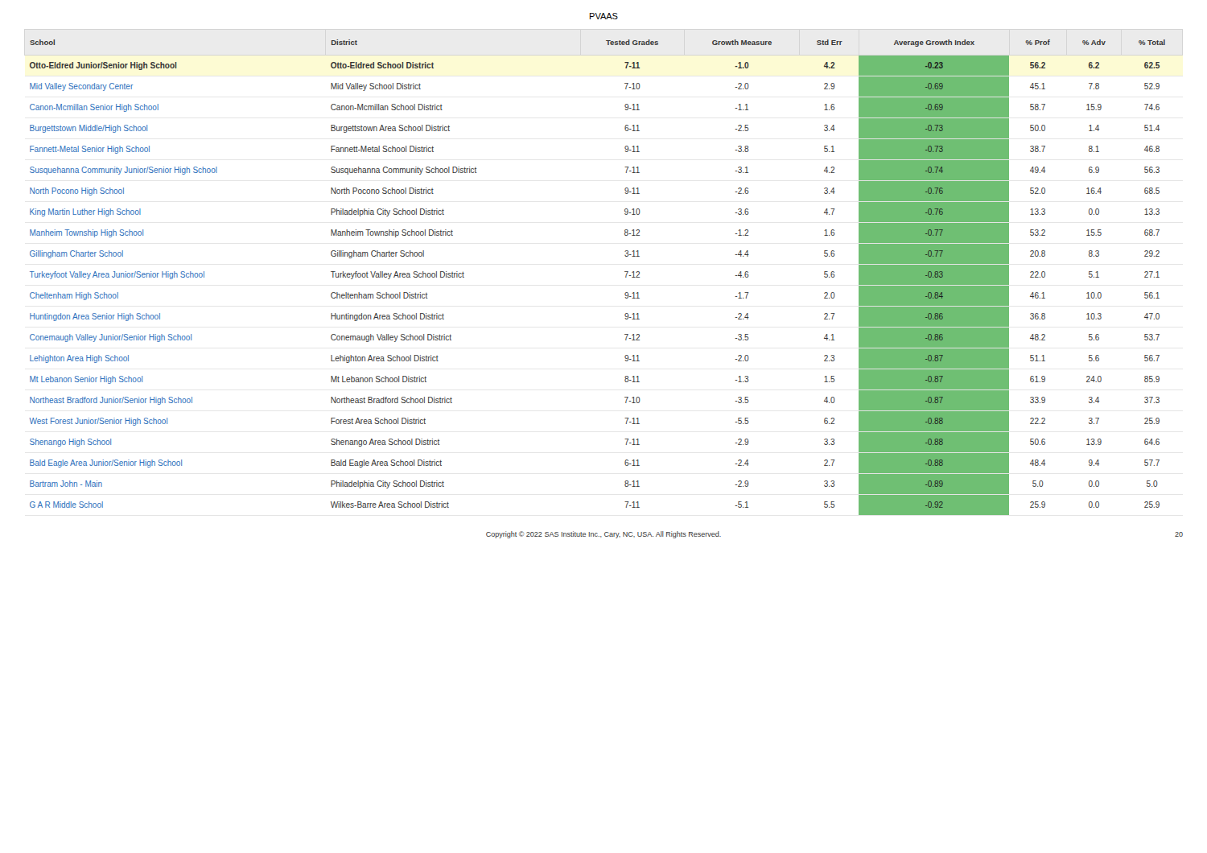PVAAS
| School | District | Tested Grades | Growth Measure | Std Err | Average Growth Index | % Prof | % Adv | % Total |
| --- | --- | --- | --- | --- | --- | --- | --- | --- |
| Otto-Eldred Junior/Senior High School | Otto-Eldred School District | 7-11 | -1.0 | 4.2 | -0.23 | 56.2 | 6.2 | 62.5 |
| Mid Valley Secondary Center | Mid Valley School District | 7-10 | -2.0 | 2.9 | -0.69 | 45.1 | 7.8 | 52.9 |
| Canon-Mcmillan Senior High School | Canon-Mcmillan School District | 9-11 | -1.1 | 1.6 | -0.69 | 58.7 | 15.9 | 74.6 |
| Burgettstown Middle/High School | Burgettstown Area School District | 6-11 | -2.5 | 3.4 | -0.73 | 50.0 | 1.4 | 51.4 |
| Fannett-Metal Senior High School | Fannett-Metal School District | 9-11 | -3.8 | 5.1 | -0.73 | 38.7 | 8.1 | 46.8 |
| Susquehanna Community Junior/Senior High School | Susquehanna Community School District | 7-11 | -3.1 | 4.2 | -0.74 | 49.4 | 6.9 | 56.3 |
| North Pocono High School | North Pocono School District | 9-11 | -2.6 | 3.4 | -0.76 | 52.0 | 16.4 | 68.5 |
| King Martin Luther High School | Philadelphia City School District | 9-10 | -3.6 | 4.7 | -0.76 | 13.3 | 0.0 | 13.3 |
| Manheim Township High School | Manheim Township School District | 8-12 | -1.2 | 1.6 | -0.77 | 53.2 | 15.5 | 68.7 |
| Gillingham Charter School | Gillingham Charter School | 3-11 | -4.4 | 5.6 | -0.77 | 20.8 | 8.3 | 29.2 |
| Turkeyfoot Valley Area Junior/Senior High School | Turkeyfoot Valley Area School District | 7-12 | -4.6 | 5.6 | -0.83 | 22.0 | 5.1 | 27.1 |
| Cheltenham High School | Cheltenham School District | 9-11 | -1.7 | 2.0 | -0.84 | 46.1 | 10.0 | 56.1 |
| Huntingdon Area Senior High School | Huntingdon Area School District | 9-11 | -2.4 | 2.7 | -0.86 | 36.8 | 10.3 | 47.0 |
| Conemaugh Valley Junior/Senior High School | Conemaugh Valley School District | 7-12 | -3.5 | 4.1 | -0.86 | 48.2 | 5.6 | 53.7 |
| Lehighton Area High School | Lehighton Area School District | 9-11 | -2.0 | 2.3 | -0.87 | 51.1 | 5.6 | 56.7 |
| Mt Lebanon Senior High School | Mt Lebanon School District | 8-11 | -1.3 | 1.5 | -0.87 | 61.9 | 24.0 | 85.9 |
| Northeast Bradford Junior/Senior High School | Northeast Bradford School District | 7-10 | -3.5 | 4.0 | -0.87 | 33.9 | 3.4 | 37.3 |
| West Forest Junior/Senior High School | Forest Area School District | 7-11 | -5.5 | 6.2 | -0.88 | 22.2 | 3.7 | 25.9 |
| Shenango High School | Shenango Area School District | 7-11 | -2.9 | 3.3 | -0.88 | 50.6 | 13.9 | 64.6 |
| Bald Eagle Area Junior/Senior High School | Bald Eagle Area School District | 6-11 | -2.4 | 2.7 | -0.88 | 48.4 | 9.4 | 57.7 |
| Bartram John - Main | Philadelphia City School District | 8-11 | -2.9 | 3.3 | -0.89 | 5.0 | 0.0 | 5.0 |
| G A R Middle School | Wilkes-Barre Area School District | 7-11 | -5.1 | 5.5 | -0.92 | 25.9 | 0.0 | 25.9 |
Copyright © 2022 SAS Institute Inc., Cary, NC, USA. All Rights Reserved. 20